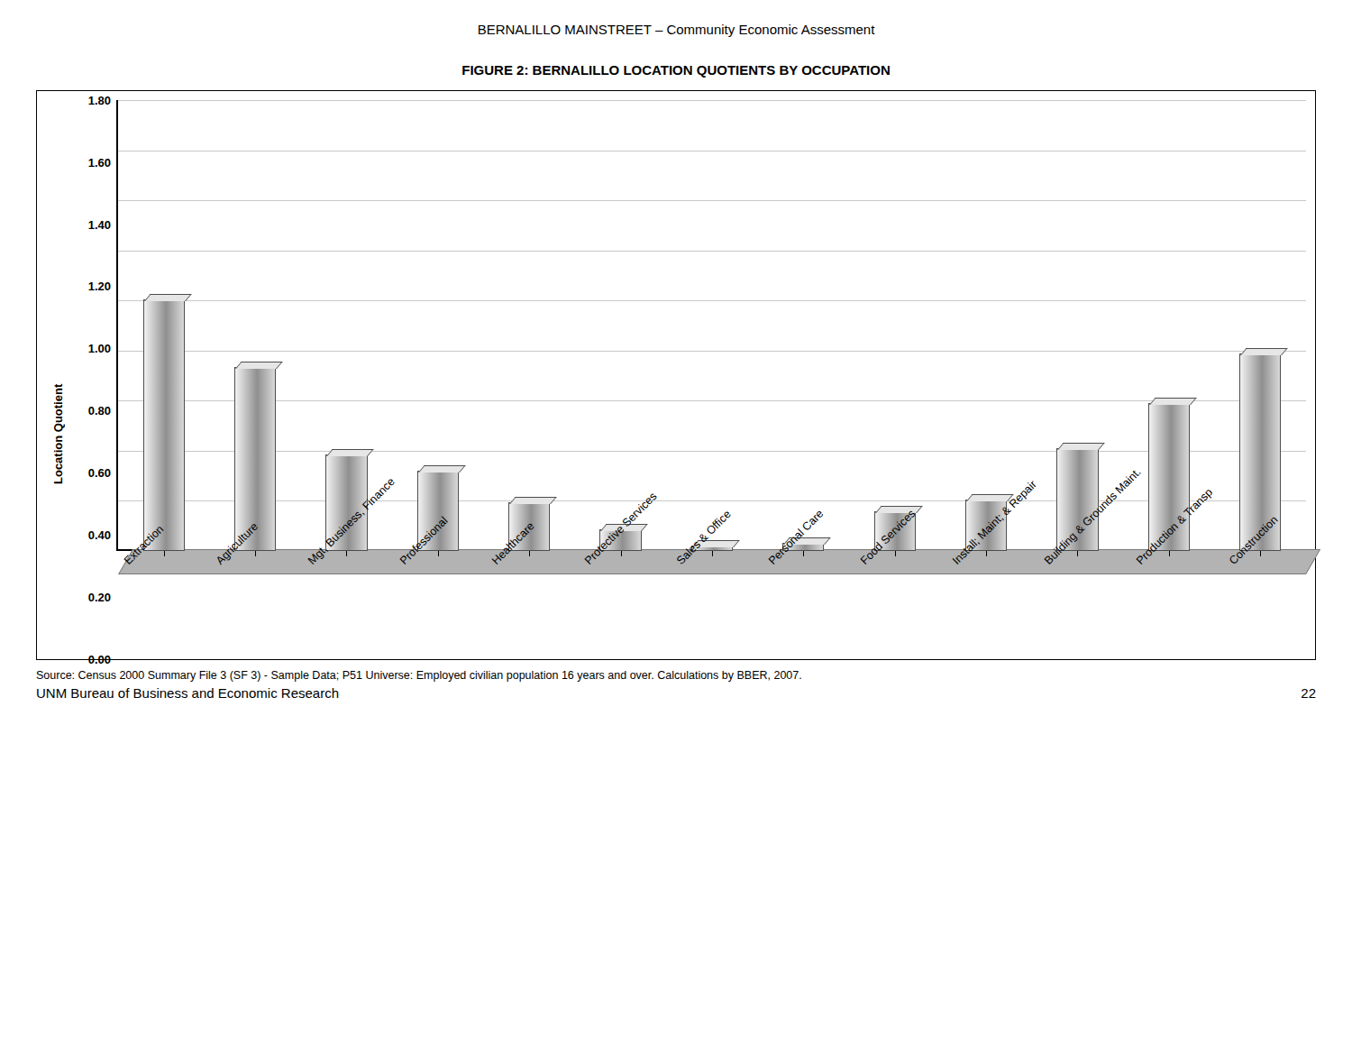BERNALILLO MAINSTREET – Community Economic Assessment
FIGURE 2: BERNALILLO LOCATION QUOTIENTS BY OCCUPATION
Location Quotient
1.80 1.60 1.40 1.20 1.00 0.80 0.60 0.40 0.20 0.00
Extraction
Agriculture
Mgt, Business, Finance
Professional
Healthcare
Protective Services
Sales & Office
Personal Care
Food Services
Install; Maint; & Repair
Building & Grounds Maint.
Production & Transp
Construction
Source: Census 2000 Summary File 3 (SF 3) - Sample Data; P51 Universe: Employed civilian population 16 years and over. Calculations by BBER, 2007.
UNM Bureau of Business and Economic Research
22